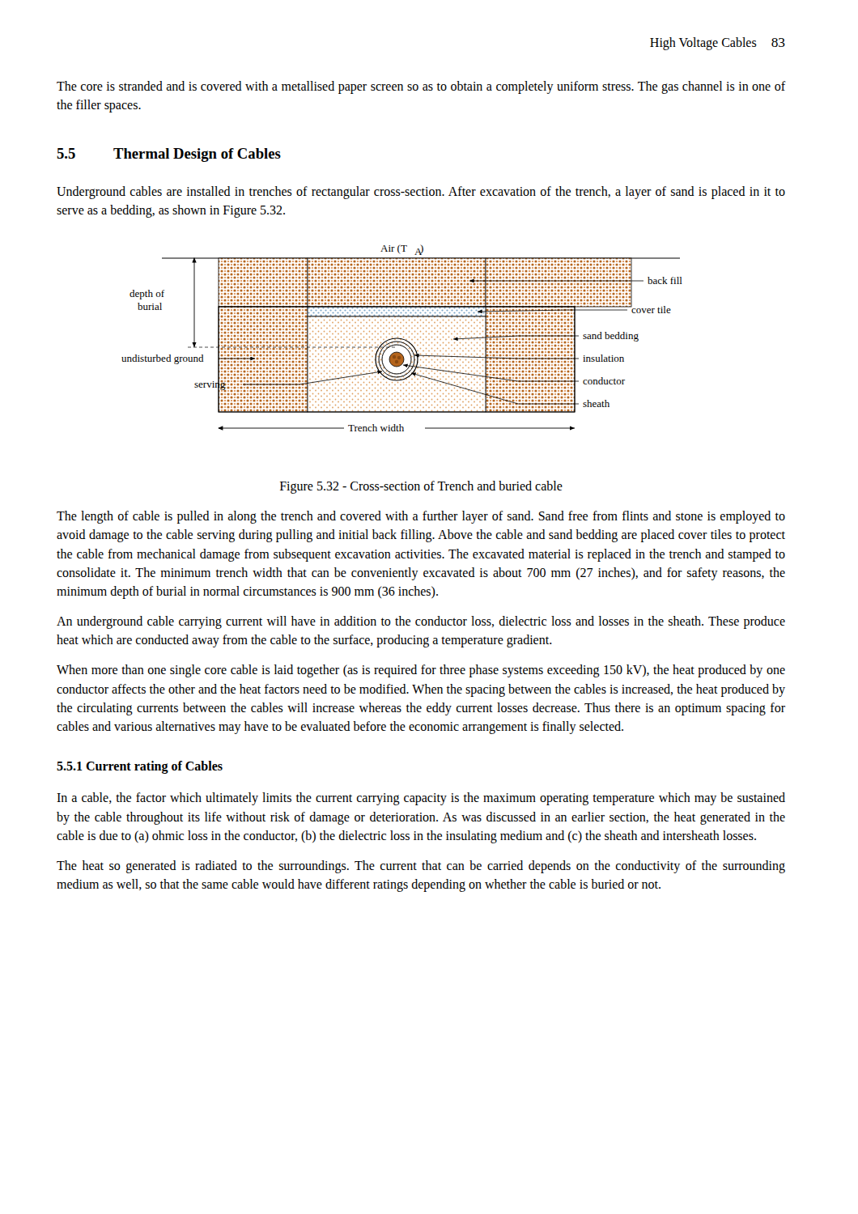High Voltage Cables 83
The core is stranded and is covered with a metallised paper screen so as to obtain a completely uniform stress. The gas channel is in one of the filler spaces.
5.5 Thermal Design of Cables
Underground cables are installed in trenches of rectangular cross-section. After excavation of the trench, a layer of sand is placed in it to serve as a bedding, as shown in Figure 5.32.
Air (T A ) depth of burial Trench width Trench width back fill cover tile sand bedding insulation conductor sheath undisturbed ground serving
Figure 5.32 - Cross-section of Trench and buried cable
The length of cable is pulled in along the trench and covered with a further layer of sand. Sand free from flints and stone is employed to avoid damage to the cable serving during pulling and initial back filling. Above the cable and sand bedding are placed cover tiles to protect the cable from mechanical damage from subsequent excavation activities. The excavated material is replaced in the trench and stamped to consolidate it. The minimum trench width that can be conveniently excavated is about 700 mm (27 inches), and for safety reasons, the minimum depth of burial in normal circumstances is 900 mm (36 inches).
An underground cable carrying current will have in addition to the conductor loss, dielectric loss and losses in the sheath. These produce heat which are conducted away from the cable to the surface, producing a temperature gradient.
When more than one single core cable is laid together (as is required for three phase systems exceeding 150 kV), the heat produced by one conductor affects the other and the heat factors need to be modified. When the spacing between the cables is increased, the heat produced by the circulating currents between the cables will increase whereas the eddy current losses decrease. Thus there is an optimum spacing for cables and various alternatives may have to be evaluated before the economic arrangement is finally selected.
5.5.1 Current rating of Cables
In a cable, the factor which ultimately limits the current carrying capacity is the maximum operating temperature which may be sustained by the cable throughout its life without risk of damage or deterioration. As was discussed in an earlier section, the heat generated in the cable is due to (a) ohmic loss in the conductor, (b) the dielectric loss in the insulating medium and (c) the sheath and intersheath losses.
The heat so generated is radiated to the surroundings. The current that can be carried depends on the conductivity of the surrounding medium as well, so that the same cable would have different ratings depending on whether the cable is buried or not.